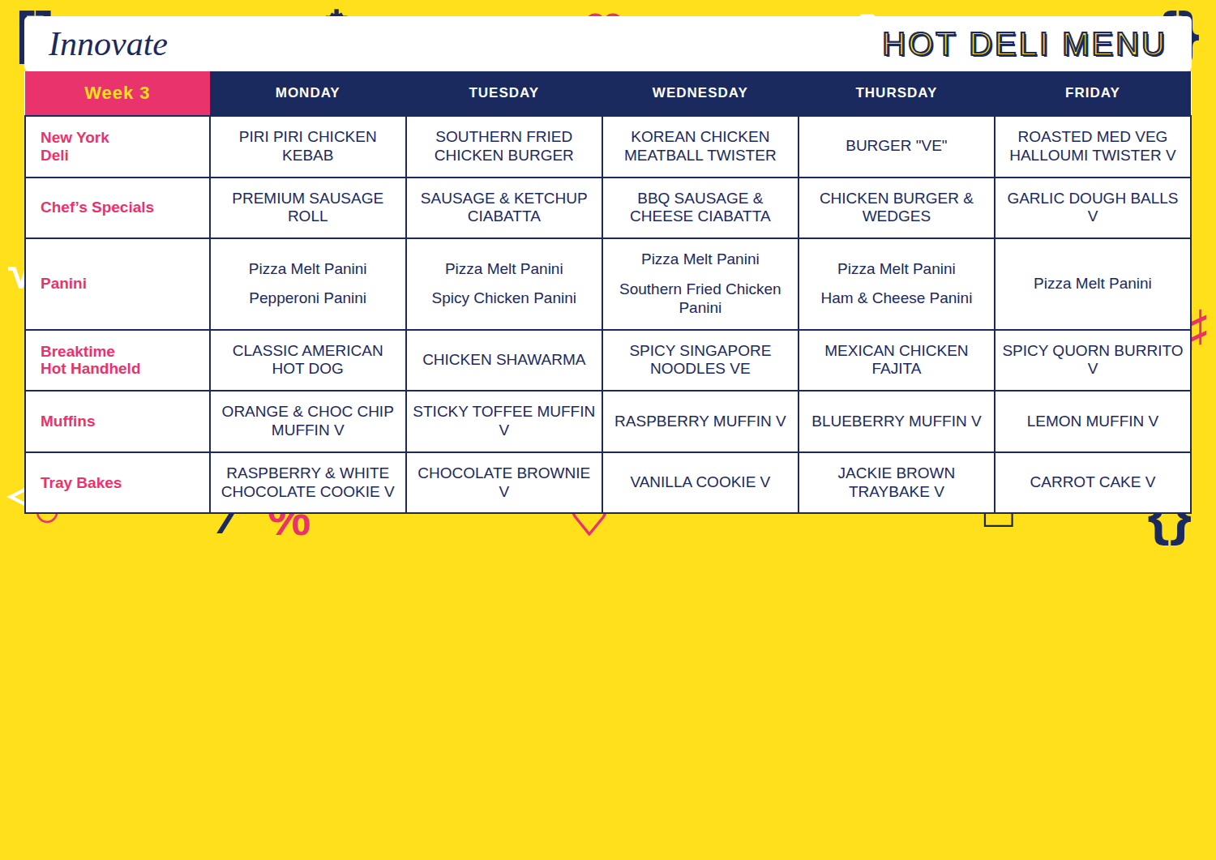[]
❄
❤
↗
{}
√
♯
◁
☺
○
⁄
%
♡
□
{}
Innovate
HOT DELI MENU
| Week 3 | MONDAY | TUESDAY | WEDNESDAY | THURSDAY | FRIDAY |
| --- | --- | --- | --- | --- | --- |
| New York Deli | PIRI PIRI CHICKEN KEBAB | SOUTHERN FRIED CHICKEN BURGER | KOREAN CHICKEN MEATBALL TWISTER | BURGER "Ve" | ROASTED MED VEG HALLOUMI TWISTER V |
| Chef’s Specials | PREMIUM SAUSAGE ROLL | SAUSAGE & KETCHUP CIABATTA | BBQ SAUSAGE & CHEESE CIABATTA | CHICKEN BURGER & WEDGES | GARLIC DOUGH BALLS V |
| Panini | Pizza Melt Panini Pepperoni Panini | Pizza Melt Panini Spicy Chicken Panini | Pizza Melt Panini Southern Fried Chicken Panini | Pizza Melt Panini Ham & Cheese Panini | Pizza Melt Panini |
| Breaktime Hot Handheld | CLASSIC AMERICAN HOT DOG | CHICKEN SHAWARMA | SPICY SINGAPORE NOODLES VE | MEXICAN CHICKEN FAJITA | SPICY QUORN BURRITO V |
| Muffins | ORANGE & CHOC CHIP MUFFIN V | STICKY TOFFEE MUFFIN V | RASPBERRY MUFFIN V | BLUEBERRY MUFFIN V | LEMON MUFFIN V |
| Tray Bakes | RASPBERRY & WHITE CHOCOLATE COOKIE V | CHOCOLATE BROWNIE V | VANILLA COOKIE V | JACKIE BROWN TRAYBAKE V | CARROT CAKE V |